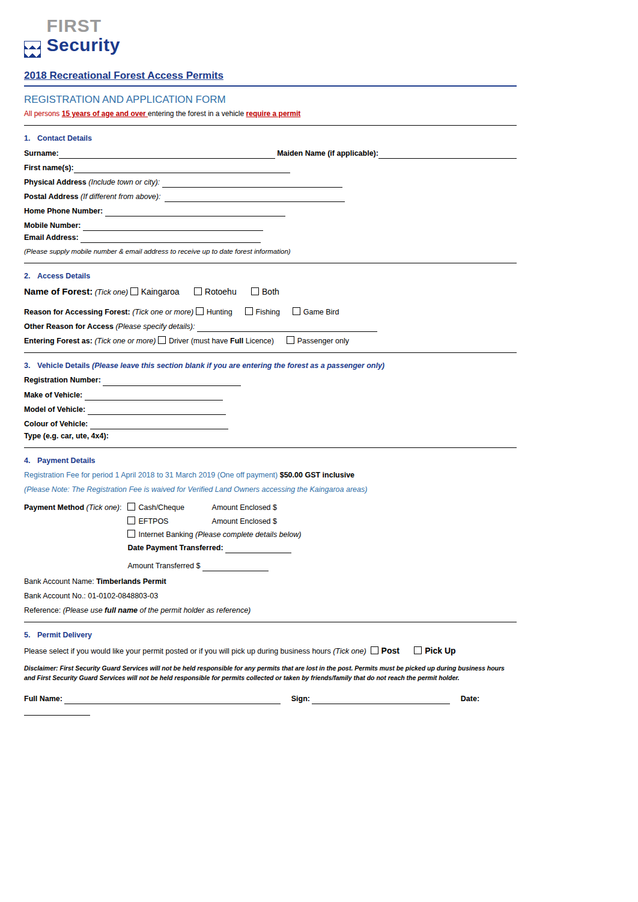FIRST Security
2018 Recreational Forest Access Permits
REGISTRATION AND APPLICATION FORM
All persons 15 years of age and over entering the forest in a vehicle require a permit
1. Contact Details
Surname: Maiden Name (if applicable):
First name(s):
Physical Address (Include town or city):
Postal Address (If different from above):
Home Phone Number:
Mobile Number:
Email Address:
(Please supply mobile number & email address to receive up to date forest information)
2. Access Details
Name of Forest: (Tick one) Kaingaroa Rotoehu Both
Reason for Accessing Forest: (Tick one or more) Hunting Fishing Game Bird
Other Reason for Access (Please specify details):
Entering Forest as: (Tick one or more) Driver (must have Full Licence) Passenger only
3. Vehicle Details (Please leave this section blank if you are entering the forest as a passenger only)
Registration Number:
Make of Vehicle:
Model of Vehicle:
Colour of Vehicle:
Type (e.g. car, ute, 4x4):
4. Payment Details
Registration Fee for period 1 April 2018 to 31 March 2019 (One off payment) $50.00 GST inclusive
(Please Note: The Registration Fee is waived for Verified Land Owners accessing the Kaingaroa areas)
| Payment Method (Tick one) : | Cash/Cheque | Amount Enclosed $ |
| | EFTPOS | Amount Enclosed $ |
| | Internet Banking (Please complete details below) |
| | Date Payment Transferred: |
| | Amount Transferred $ |
Bank Account Name: Timberlands Permit
Bank Account No.: 01-0102-0848803-03
Reference: (Please use full name of the permit holder as reference)
5. Permit Delivery
Please select if you would like your permit posted or if you will pick up during business hours (Tick one) Post Pick Up
Disclaimer: First Security Guard Services will not be held responsible for any permits that are lost in the post. Permits must be picked up during business hours and First Security Guard Services will not be held responsible for permits collected or taken by friends/family that do not reach the permit holder.
Full Name: Sign: Date: